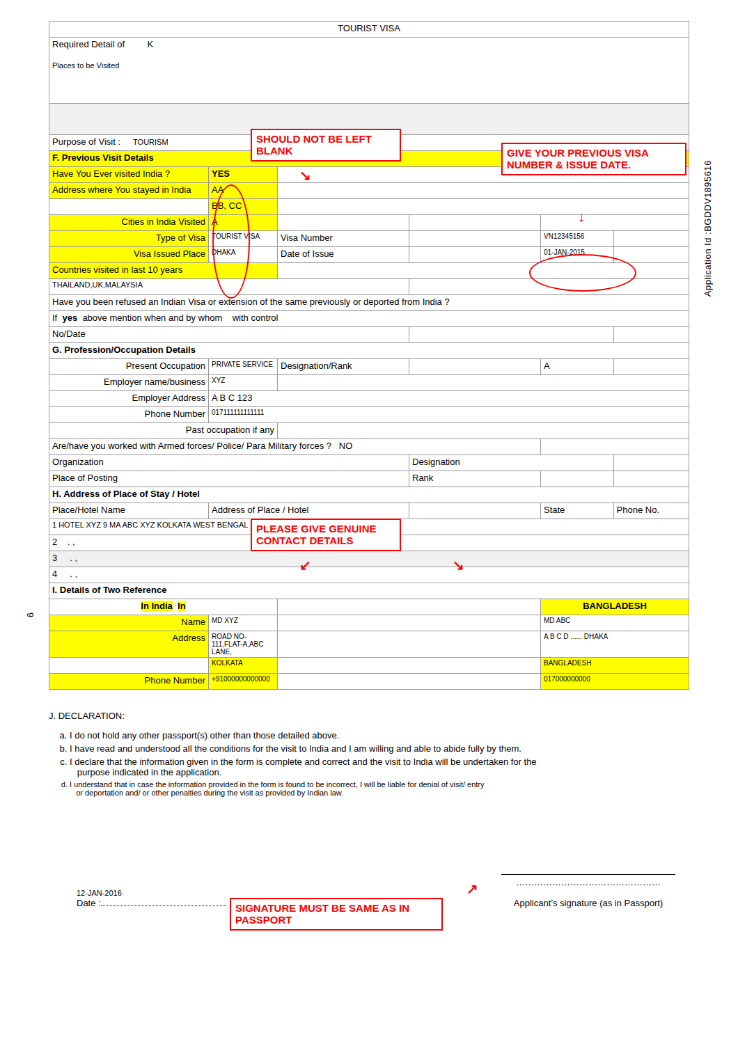Application Id :BGDDV1895616
6
| TOURIST VISA |
| Required Detail of K Places to be Visited |
| Purpose of Visit : TOURISM |
| F. Previous Visit Details |
| Have You Ever visited India ? | YES | |
| Address where You stayed in India | AA | |
| | BB, CC | |
| Cities in India Visited | A | | | |
| Type of Visa | TOURIST VISA | Visa Number | | VN12345156 | |
| Visa Issued Place | DHAKA | Date of Issue | | 01-JAN-2015 | |
| Countries visited in last 10 years | |
| THAILAND,UK,MALAYSIA | |
| Have you been refused an Indian Visa or extension of the same previously or deported from India ? |
| If yes above mention when and by whom with control |
| No/Date | | |
| G. Profession/Occupation Details |
| Present Occupation | PRIVATE SERVICE | Designation/Rank | | A | |
| Employer name/business | XYZ | |
| Employer Address | A B C 123 |
| Phone Number | 017111111111111 |
| Past occupation if any | |
| Are/have you worked with Armed forces/ Police/ Para Military forces ? NO | |
| Organization | Designation | |
| Place of Posting | Rank | | |
| H. Address of Place of Stay / Hotel |
| Place/Hotel Name | Address of Place / Hotel | | State | Phone No. |
| 1 HOTEL XYZ 9 MA ABC XYZ KOLKATA WEST BENGAL , 0091100000000, |
| 2 . , |
| 3 . , |
| 4 . , |
| I. Details of Two Reference |
| In India In | | BANGLADESH |
| Name | MD XYZ | | MD ABC |
| Address | ROAD NO-111,FLAT-A,ABC LANE, | | A B C D ...... DHAKA |
| | KOLKATA | | BANGLADESH |
| Phone Number | +91000000000000 | | 017000000000 |
SHOULD NOT BE LEFT BLANK
GIVE YOUR PREVIOUS VISA NUMBER & ISSUE DATE.
PLEASE GIVE GENUINE CONTACT DETAILS
↘
↓
↙
↘
J. DECLARATION:
I do not hold any other passport(s) other than those detailed above.
I have read and understood all the conditions for the visit to India and I am willing and able to abide fully by them.
I declare that the information given in the form is complete and correct and the visit to India will be undertaken for the
purpose indicated in the application.
I understand that in case the information provided in the form is found to be incorrect, I will be liable for denial of visit/ entry
or deportation and/ or other penalties during the visit as provided by Indian law.
12-JAN-2016
Date :
SIGNATURE MUST BE SAME AS IN PASSPORT
…………………………………………
Applicant’s signature (as in Passport)
↗